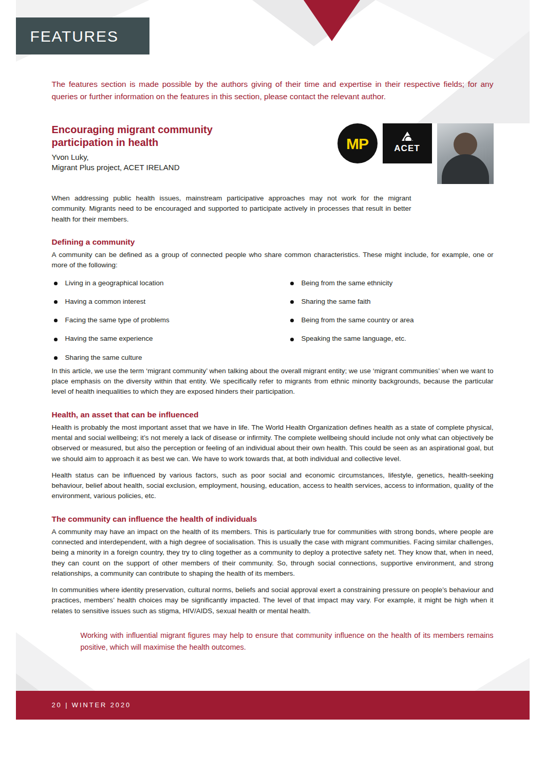FEATURES
The features section is made possible by the authors giving of their time and expertise in their respective fields; for any queries or further information on the features in this section, please contact the relevant author.
Encouraging migrant community participation in health
Yvon Luky,
Migrant Plus project, ACET IRELAND
MP
ACET
When addressing public health issues, mainstream participative approaches may not work for the migrant community. Migrants need to be encouraged and supported to participate actively in processes that result in better health for their members.
Defining a community
A community can be defined as a group of connected people who share common characteristics. These might include, for example, one or more of the following:
Living in a geographical location
Having a common interest
Facing the same type of problems
Having the same experience
Sharing the same culture
Being from the same ethnicity
Sharing the same faith
Being from the same country or area
Speaking the same language, etc.
In this article, we use the term ‘migrant community’ when talking about the overall migrant entity; we use ‘migrant communities’ when we want to place emphasis on the diversity within that entity. We specifically refer to migrants from ethnic minority backgrounds, because the particular level of health inequalities to which they are exposed hinders their participation.
Health, an asset that can be influenced
Health is probably the most important asset that we have in life. The World Health Organization defines health as a state of complete physical, mental and social wellbeing; it’s not merely a lack of disease or infirmity. The complete wellbeing should include not only what can objectively be observed or measured, but also the perception or feeling of an individual about their own health. This could be seen as an aspirational goal, but we should aim to approach it as best we can. We have to work towards that, at both individual and collective level.
Health status can be influenced by various factors, such as poor social and economic circumstances, lifestyle, genetics, health-seeking behaviour, belief about health, social exclusion, employment, housing, education, access to health services, access to information, quality of the environment, various policies, etc.
The community can influence the health of individuals
A community may have an impact on the health of its members. This is particularly true for communities with strong bonds, where people are connected and interdependent, with a high degree of socialisation. This is usually the case with migrant communities. Facing similar challenges, being a minority in a foreign country, they try to cling together as a community to deploy a protective safety net. They know that, when in need, they can count on the support of other members of their community. So, through social connections, supportive environment, and strong relationships, a community can contribute to shaping the health of its members.
In communities where identity preservation, cultural norms, beliefs and social approval exert a constraining pressure on people’s behaviour and practices, members’ health choices may be significantly impacted. The level of that impact may vary. For example, it might be high when it relates to sensitive issues such as stigma, HIV/AIDS, sexual health or mental health.
Working with influential migrant figures may help to ensure that community influence on the health of its members remains positive, which will maximise the health outcomes.
20 | Winter 2020